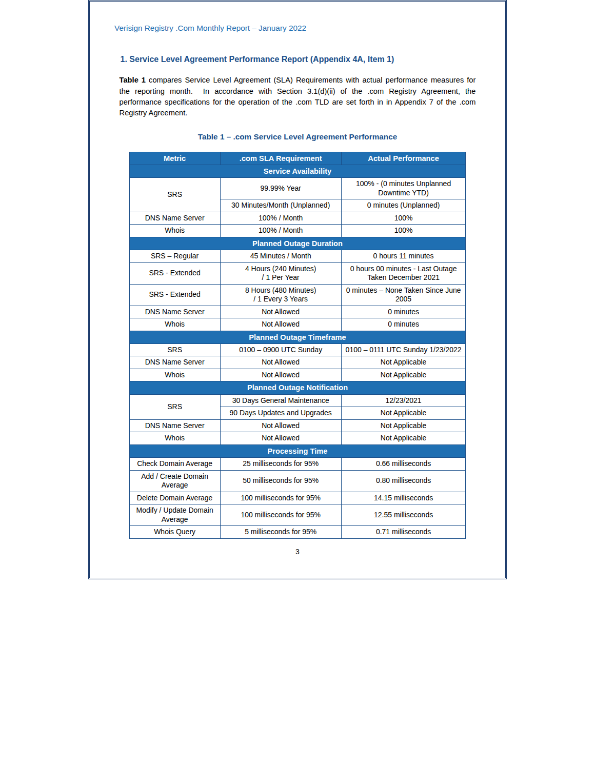Verisign Registry .Com Monthly Report – January 2022
1. Service Level Agreement Performance Report (Appendix 4A, Item 1)
Table 1 compares Service Level Agreement (SLA) Requirements with actual performance measures for the reporting month. In accordance with Section 3.1(d)(ii) of the .com Registry Agreement, the performance specifications for the operation of the .com TLD are set forth in in Appendix 7 of the .com Registry Agreement.
Table 1 – .com Service Level Agreement Performance
| Metric | .com SLA Requirement | Actual Performance |
| --- | --- | --- |
| Service Availability |
| SRS | 99.99% Year | 100% - (0 minutes Unplanned Downtime YTD) |
| 30 Minutes/Month (Unplanned) | 0 minutes (Unplanned) |
| DNS Name Server | 100% / Month | 100% |
| Whois | 100% / Month | 100% |
| Planned Outage Duration |
| SRS – Regular | 45 Minutes / Month | 0 hours 11 minutes |
| SRS - Extended | 4 Hours (240 Minutes) / 1 Per Year | 0 hours 00 minutes - Last Outage Taken December 2021 |
| SRS - Extended | 8 Hours (480 Minutes) / 1 Every 3 Years | 0 minutes – None Taken Since June 2005 |
| DNS Name Server | Not Allowed | 0 minutes |
| Whois | Not Allowed | 0 minutes |
| Planned Outage Timeframe |
| SRS | 0100 – 0900 UTC Sunday | 0100 – 0111 UTC Sunday 1/23/2022 |
| DNS Name Server | Not Allowed | Not Applicable |
| Whois | Not Allowed | Not Applicable |
| Planned Outage Notification |
| SRS | 30 Days General Maintenance | 12/23/2021 |
| 90 Days Updates and Upgrades | Not Applicable |
| DNS Name Server | Not Allowed | Not Applicable |
| Whois | Not Allowed | Not Applicable |
| Processing Time |
| Check Domain Average | 25 milliseconds for 95% | 0.66 milliseconds |
| Add / Create Domain Average | 50 milliseconds for 95% | 0.80 milliseconds |
| Delete Domain Average | 100 milliseconds for 95% | 14.15 milliseconds |
| Modify / Update Domain Average | 100 milliseconds for 95% | 12.55 milliseconds |
| Whois Query | 5 milliseconds for 95% | 0.71 milliseconds |
3